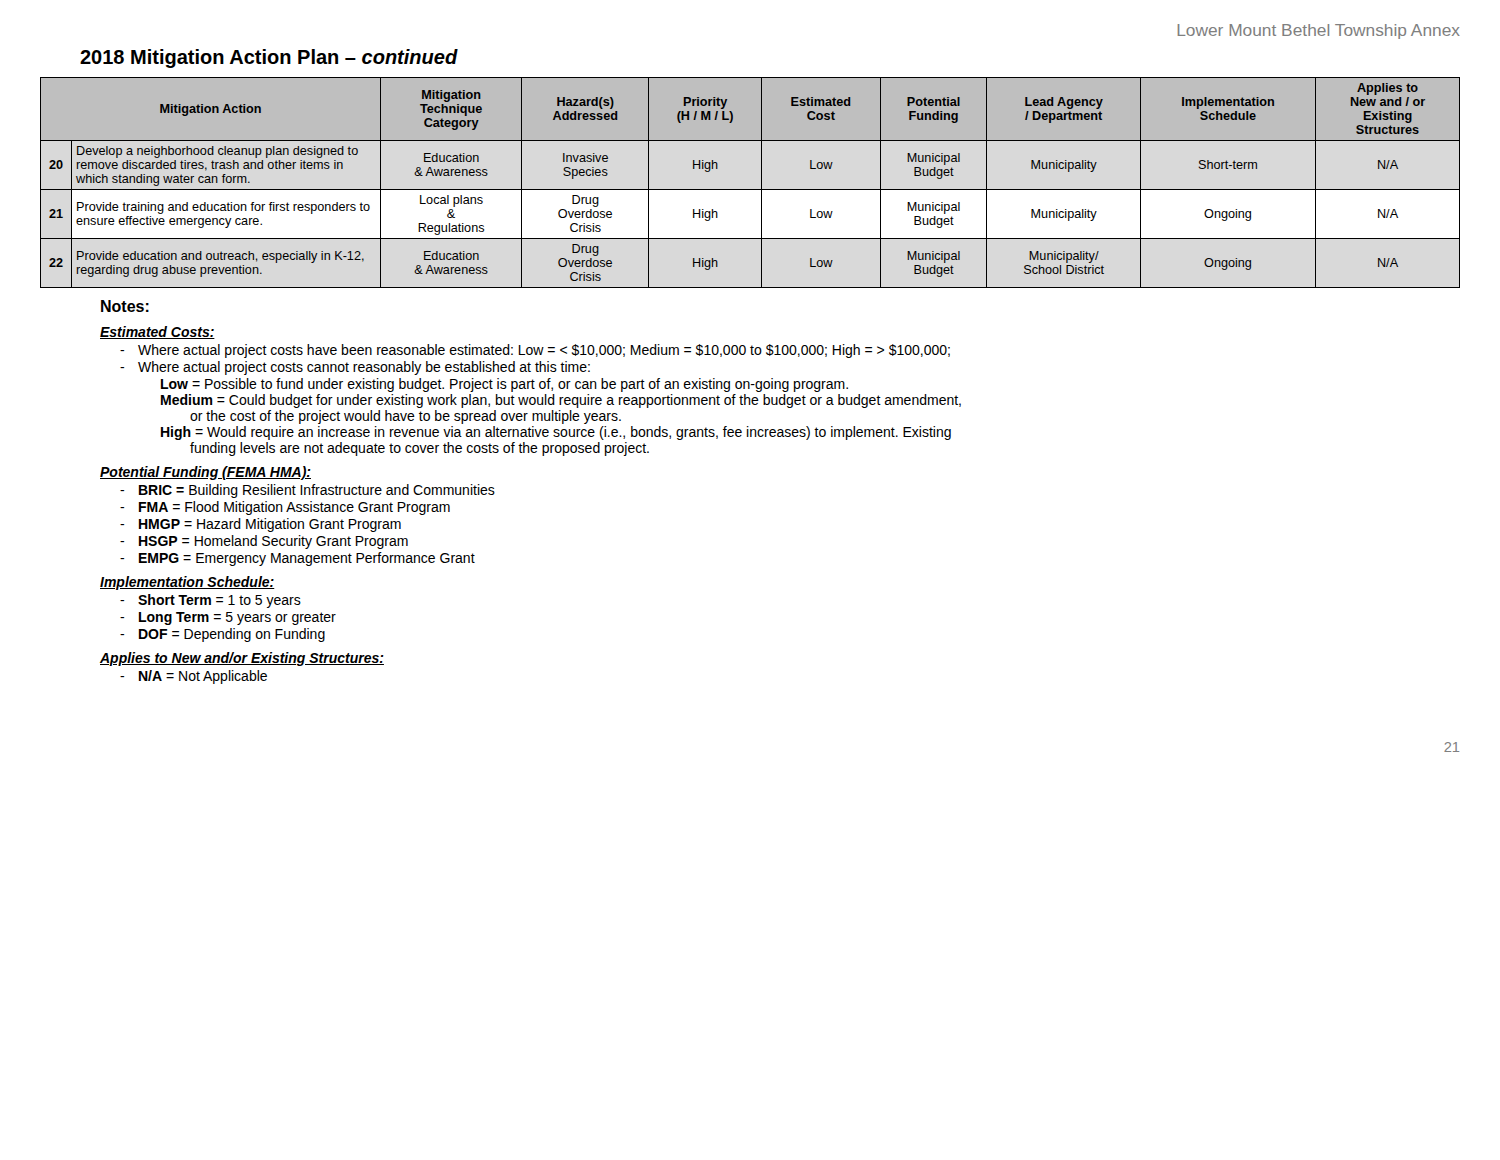Lower Mount Bethel Township Annex
2018 Mitigation Action Plan – continued
| Mitigation Action | Mitigation Technique Category | Hazard(s) Addressed | Priority (H / M / L) | Estimated Cost | Potential Funding | Lead Agency / Department | Implementation Schedule | Applies to New and / or Existing Structures |
| --- | --- | --- | --- | --- | --- | --- | --- | --- |
| 20 | Develop a neighborhood cleanup plan designed to remove discarded tires, trash and other items in which standing water can form. | Education & Awareness | Invasive Species | High | Low | Municipal Budget | Municipality | Short-term | N/A |
| 21 | Provide training and education for first responders to ensure effective emergency care. | Local plans & Regulations | Drug Overdose Crisis | High | Low | Municipal Budget | Municipality | Ongoing | N/A |
| 22 | Provide education and outreach, especially in K-12, regarding drug abuse prevention. | Education & Awareness | Drug Overdose Crisis | High | Low | Municipal Budget | Municipality/ School District | Ongoing | N/A |
Notes:
Estimated Costs:
Where actual project costs have been reasonable estimated: Low = < $10,000; Medium = $10,000 to $100,000; High = > $100,000;
Where actual project costs cannot reasonably be established at this time:
Low = Possible to fund under existing budget. Project is part of, or can be part of an existing on-going program.
Medium = Could budget for under existing work plan, but would require a reapportionment of the budget or a budget amendment,
or the cost of the project would have to be spread over multiple years.
High = Would require an increase in revenue via an alternative source (i.e., bonds, grants, fee increases) to implement. Existing
funding levels are not adequate to cover the costs of the proposed project.
Potential Funding (FEMA HMA):
BRIC = Building Resilient Infrastructure and Communities
FMA = Flood Mitigation Assistance Grant Program
HMGP = Hazard Mitigation Grant Program
HSGP = Homeland Security Grant Program
EMPG = Emergency Management Performance Grant
Implementation Schedule:
Short Term = 1 to 5 years
Long Term = 5 years or greater
DOF = Depending on Funding
Applies to New and/or Existing Structures:
N/A = Not Applicable
21